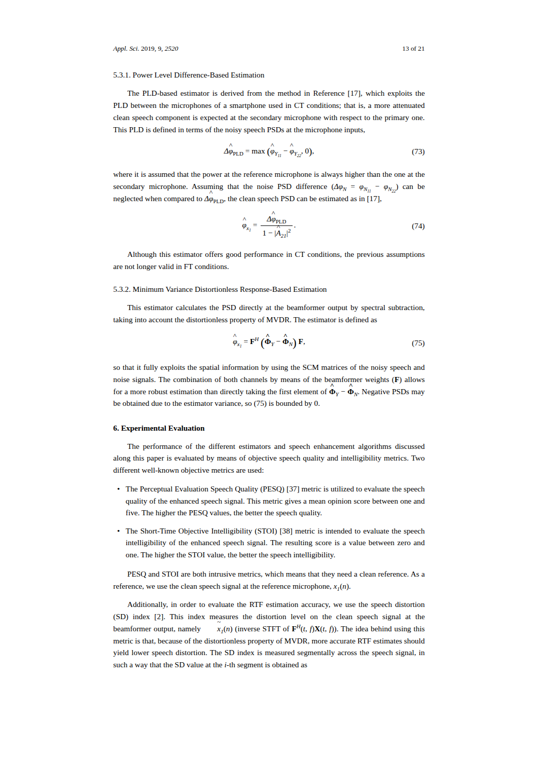Appl. Sci. 2019, 9, 2520
13 of 21
5.3.1. Power Level Difference-Based Estimation
The PLD-based estimator is derived from the method in Reference [17], which exploits the PLD between the microphones of a smartphone used in CT conditions; that is, a more attenuated clean speech component is expected at the secondary microphone with respect to the primary one. This PLD is defined in terms of the noisy speech PSDs at the microphone inputs,
ΔφPLD = max (φY11 − φY22, 0),
(73)
where it is assumed that the power at the reference microphone is always higher than the one at the secondary microphone. Assuming that the noise PSD difference (ΔφN = φN11 − φN22) can be neglected when compared to ΔφPLD, the clean speech PSD can be estimated as in [17],
φx1 = ΔφPLD 1 − |A21|2 .
(74)
Although this estimator offers good performance in CT conditions, the previous assumptions are not longer valid in FT conditions.
5.3.2. Minimum Variance Distortionless Response-Based Estimation
This estimator calculates the PSD directly at the beamformer output by spectral subtraction, taking into account the distortionless property of MVDR. The estimator is defined as
φx1 = FH (ΦY − ΦN) F,
(75)
so that it fully exploits the spatial information by using the SCM matrices of the noisy speech and noise signals. The combination of both channels by means of the beamformer weights (F) allows for a more robust estimation than directly taking the first element of ΦY − ΦN. Negative PSDs may be obtained due to the estimator variance, so (75) is bounded by 0.
6. Experimental Evaluation
The performance of the different estimators and speech enhancement algorithms discussed along this paper is evaluated by means of objective speech quality and intelligibility metrics. Two different well-known objective metrics are used:
The Perceptual Evaluation Speech Quality (PESQ) [37] metric is utilized to evaluate the speech quality of the enhanced speech signal. This metric gives a mean opinion score between one and five. The higher the PESQ values, the better the speech quality.
The Short-Time Objective Intelligibility (STOI) [38] metric is intended to evaluate the speech intelligibility of the enhanced speech signal. The resulting score is a value between zero and one. The higher the STOI value, the better the speech intelligibility.
PESQ and STOI are both intrusive metrics, which means that they need a clean reference. As a reference, we use the clean speech signal at the reference microphone, x1(n).
Additionally, in order to evaluate the RTF estimation accuracy, we use the speech distortion (SD) index [2]. This index measures the distortion level on the clean speech signal at the beamformer output, namely x1(n) (inverse STFT of FH(t, f)X(t, f)). The idea behind using this metric is that, because of the distortionless property of MVDR, more accurate RTF estimates should yield lower speech distortion. The SD index is measured segmentally across the speech signal, in such a way that the SD value at the i-th segment is obtained as